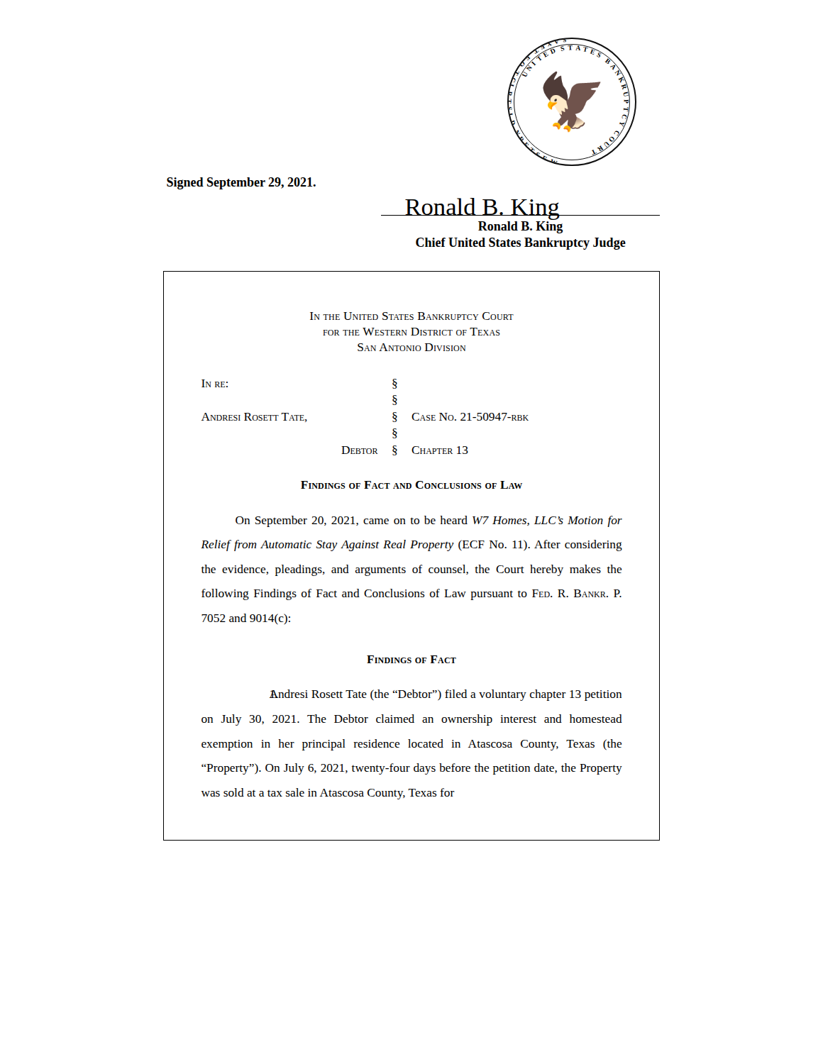U N I T E D S T A T E S B A N K R U P T C Y C O U R T W E S T E R N D I S T R I C T O F T E X A S
🦅
Signed September 29, 2021.
Ronald B. King
Ronald B. King
Chief United States Bankruptcy Judge
In the United States Bankruptcy Court
for the Western District of Texas
San Antonio Division
| In re: | § | |
| | § | |
| Andresi Rosett Tate, | § | Case No. 21-50947-rbk |
| | § | |
| Debtor | § | Chapter 13 |
Findings of Fact and Conclusions of Law
On September 20, 2021, came on to be heard W7 Homes, LLC’s Motion for Relief from Automatic Stay Against Real Property (ECF No. 11). After considering the evidence, pleadings, and arguments of counsel, the Court hereby makes the following Findings of Fact and Conclusions of Law pursuant to Fed. R. Bankr. P. 7052 and 9014(c):
Findings of Fact
1. Andresi Rosett Tate (the “Debtor”) filed a voluntary chapter 13 petition on July 30, 2021. The Debtor claimed an ownership interest and homestead exemption in her principal residence located in Atascosa County, Texas (the “Property”). On July 6, 2021, twenty-four days before the petition date, the Property was sold at a tax sale in Atascosa County, Texas for